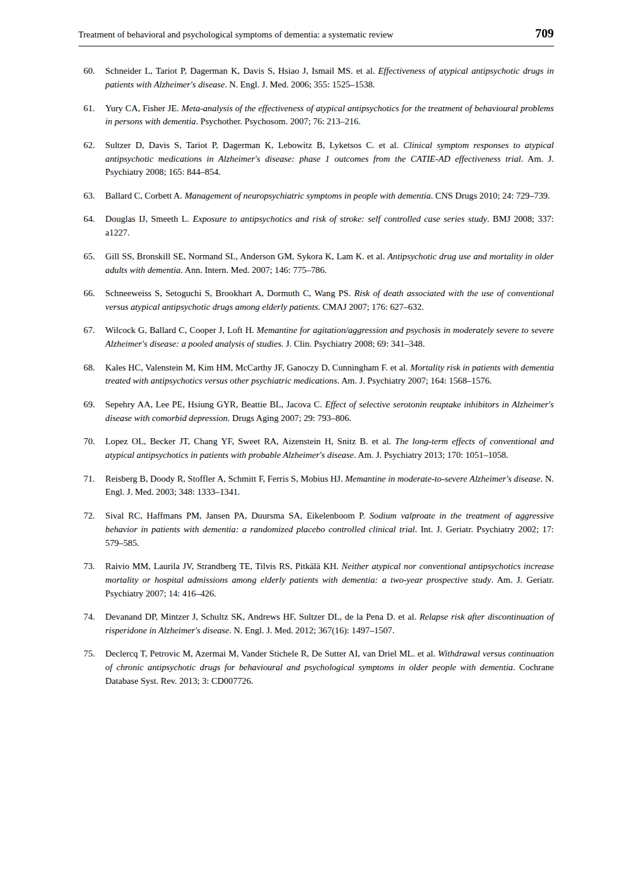Treatment of behavioral and psychological symptoms of dementia: a systematic review 709
Schneider L, Tariot P, Dagerman K, Davis S, Hsiao J, Ismail MS. et al. Effectiveness of atypical antipsychotic drugs in patients with Alzheimer's disease. N. Engl. J. Med. 2006; 355: 1525–1538.
Yury CA, Fisher JE. Meta-analysis of the effectiveness of atypical antipsychotics for the treatment of behavioural problems in persons with dementia. Psychother. Psychosom. 2007; 76: 213–216.
Sultzer D, Davis S, Tariot P, Dagerman K, Lebowitz B, Lyketsos C. et al. Clinical symptom responses to atypical antipsychotic medications in Alzheimer's disease: phase 1 outcomes from the CATIE-AD effectiveness trial. Am. J. Psychiatry 2008; 165: 844–854.
Ballard C, Corbett A. Management of neuropsychiatric symptoms in people with dementia. CNS Drugs 2010; 24: 729–739.
Douglas IJ, Smeeth L. Exposure to antipsychotics and risk of stroke: self controlled case series study. BMJ 2008; 337: a1227.
Gill SS, Bronskill SE, Normand SL, Anderson GM, Sykora K, Lam K. et al. Antipsychotic drug use and mortality in older adults with dementia. Ann. Intern. Med. 2007; 146: 775–786.
Schneeweiss S, Setoguchi S, Brookhart A, Dormuth C, Wang PS. Risk of death associated with the use of conventional versus atypical antipsychotic drugs among elderly patients. CMAJ 2007; 176: 627–632.
Wilcock G, Ballard C, Cooper J, Loft H. Memantine for agitation/aggression and psychosis in moderately severe to severe Alzheimer's disease: a pooled analysis of studies. J. Clin. Psychiatry 2008; 69: 341–348.
Kales HC, Valenstein M, Kim HM, McCarthy JF, Ganoczy D, Cunningham F. et al. Mortality risk in patients with dementia treated with antipsychotics versus other psychiatric medications. Am. J. Psychiatry 2007; 164: 1568–1576.
Sepehry AA, Lee PE, Hsiung GYR, Beattie BL, Jacova C. Effect of selective serotonin reuptake inhibitors in Alzheimer's disease with comorbid depression. Drugs Aging 2007; 29: 793–806.
Lopez OL, Becker JT, Chang YF, Sweet RA, Aizenstein H, Snitz B. et al. The long-term effects of conventional and atypical antipsychotics in patients with probable Alzheimer's disease. Am. J. Psychiatry 2013; 170: 1051–1058.
Reisberg B, Doody R, Stoffler A, Schmitt F, Ferris S, Mobius HJ. Memantine in moderate-to-severe Alzheimer's disease. N. Engl. J. Med. 2003; 348: 1333–1341.
Sival RC, Haffmans PM, Jansen PA, Duursma SA, Eikelenboom P. Sodium valproate in the treatment of aggressive behavior in patients with dementia: a randomized placebo controlled clinical trial. Int. J. Geriatr. Psychiatry 2002; 17: 579–585.
Raivio MM, Laurila JV, Strandberg TE, Tilvis RS, Pitkälä KH. Neither atypical nor conventional antipsychotics increase mortality or hospital admissions among elderly patients with dementia: a two-year prospective study. Am. J. Geriatr. Psychiatry 2007; 14: 416–426.
Devanand DP, Mintzer J, Schultz SK, Andrews HF, Sultzer DL, de la Pena D. et al. Relapse risk after discontinuation of risperidone in Alzheimer's disease. N. Engl. J. Med. 2012; 367(16): 1497–1507.
Declercq T, Petrovic M, Azermai M, Vander Stichele R, De Sutter AI, van Driel ML. et al. Withdrawal versus continuation of chronic antipsychotic drugs for behavioural and psychological symptoms in older people with dementia. Cochrane Database Syst. Rev. 2013; 3: CD007726.